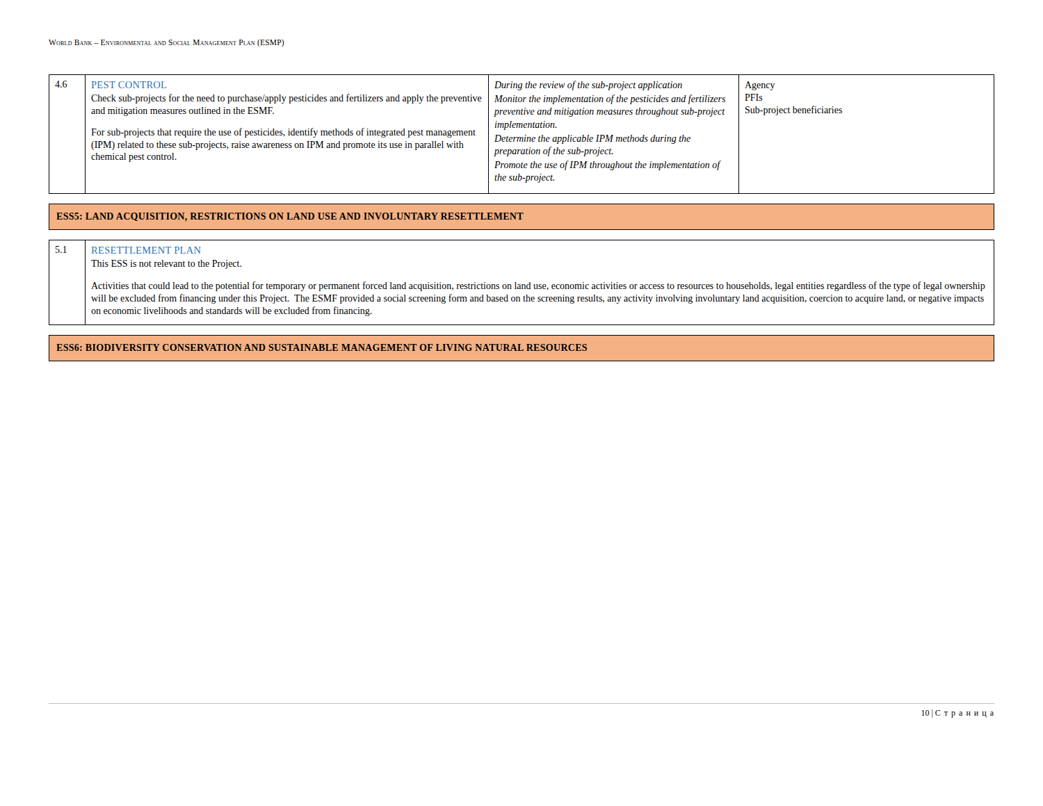World Bank – Environmental and Social Management Plan (ESMP)
| 4.6 | PEST CONTROL Check sub-projects for the need to purchase/apply pesticides and fertilizers and apply the preventive and mitigation measures outlined in the ESMF. For sub-projects that require the use of pesticides, identify methods of integrated pest management (IPM) related to these sub-projects, raise awareness on IPM and promote its use in parallel with chemical pest control. | During the review of the sub-project application Monitor the implementation of the pesticides and fertilizers preventive and mitigation measures throughout sub-project implementation. Determine the applicable IPM methods during the preparation of the sub-project. Promote the use of IPM throughout the implementation of the sub-project. | Agency PFIs Sub-project beneficiaries |
| ESS5: LAND ACQUISITION, RESTRICTIONS ON LAND USE AND INVOLUNTARY RESETTLEMENT |
| 5.1 | RESETTLEMENT PLAN This ESS is not relevant to the Project. Activities that could lead to the potential for temporary or permanent forced land acquisition, restrictions on land use, economic activities or access to resources to households, legal entities regardless of the type of legal ownership will be excluded from financing under this Project. The ESMF provided a social screening form and based on the screening results, any activity involving involuntary land acquisition, coercion to acquire land, or negative impacts on economic livelihoods and standards will be excluded from financing. |
| ESS6: BIODIVERSITY CONSERVATION AND SUSTAINABLE MANAGEMENT OF LIVING NATURAL RESOURCES |
10 | С т р а н и ц а